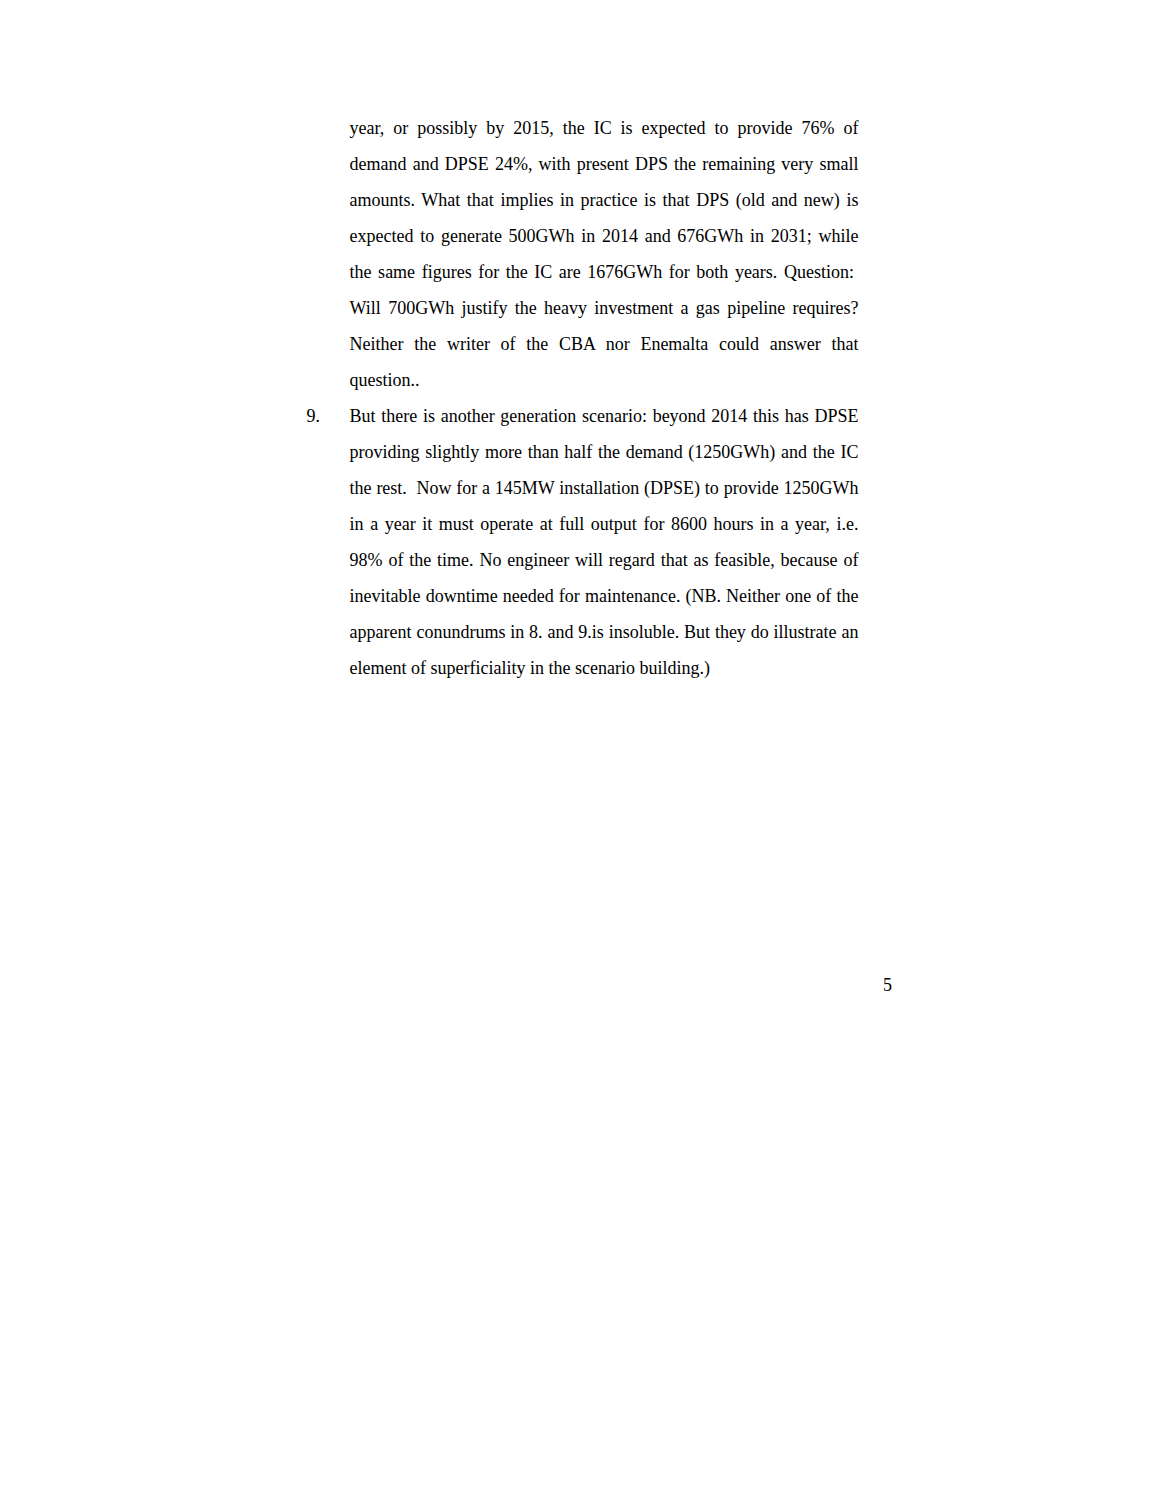year, or possibly by 2015, the IC is expected to provide 76% of demand and DPSE 24%, with present DPS the remaining very small amounts. What that implies in practice is that DPS (old and new) is expected to generate 500GWh in 2014 and 676GWh in 2031; while the same figures for the IC are 1676GWh for both years. Question: Will 700GWh justify the heavy investment a gas pipeline requires? Neither the writer of the CBA nor Enemalta could answer that question..
9.
But there is another generation scenario: beyond 2014 this has DPSE providing slightly more than half the demand (1250GWh) and the IC the rest. Now for a 145MW installation (DPSE) to provide 1250GWh in a year it must operate at full output for 8600 hours in a year, i.e. 98% of the time. No engineer will regard that as feasible, because of inevitable downtime needed for maintenance. (NB. Neither one of the apparent conundrums in 8. and 9.is insoluble. But they do illustrate an element of superficiality in the scenario building.)
5